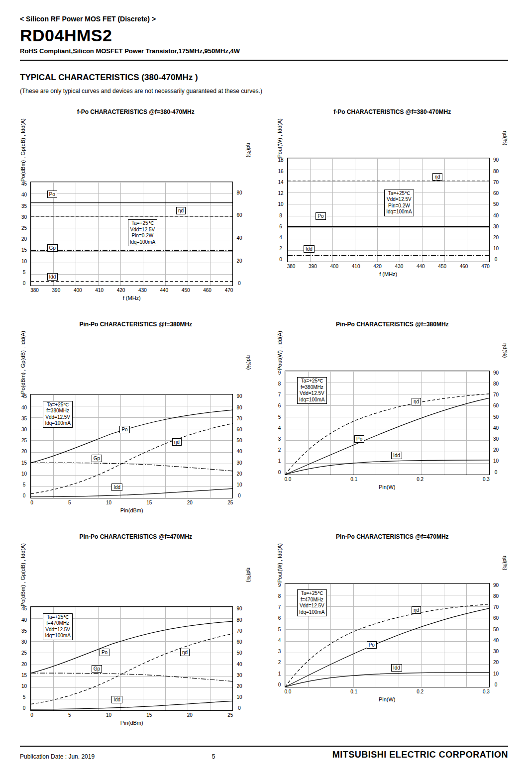< Silicon RF Power MOS FET (Discrete) >
RD04HMS2
RoHS Compliant,Silicon MOSFET Power Transistor,175MHz,950MHz,4W
TYPICAL CHARACTERISTICS (380-470MHz )
(These are only typical curves and devices are not necessarily guaranteed at these curves.)
f-Po CHARACTERISTICS @f=380-470MHz
Po(dBm) , Gp(dB) , Idd(A)
454035302520151050
Po
ηd
Gp
Idd
Ta=+25℃
Vdd=12.5V
Pin=0.2W
Idq=100mA
80 60 40 20 0
ηd(%)
380390400410420430440450460470
f (MHz)
f-Po CHARACTERISTICS @f=380-470MHz
Pout(W) , Idd(A)
181614121086420
ηd
Po
Idd
Ta=+25℃
Vdd=12.5V
Pin=0.2W
Idq=100mA
9080706050403020100
ηd(%)
380390400410420430440450460470
f (MHz)
Pin-Po CHARACTERISTICS @f=380MHz
Po(dBm) , Gp(dB) , Idd(A)
454035302520151050
Ta=+25℃
f=380MHz
Vdd=12.5V
Idq=100mA
Po
ηd
Gp
Idd
9080706050403020100
ηd(%)
0510152025
Pin(dBm)
Pin-Po CHARACTERISTICS @f=380MHz
Pout(W) , Idd(A)
9876543210
Ta=+25℃
f=380MHz
Vdd=12.5V
Idq=100mA
ηd
Po
Idd
9080706050403020100
ηd(%)
0.00.10.20.3
Pin(W)
Pin-Po CHARACTERISTICS @f=470MHz
Po(dBm) , Gp(dB) , Idd(A)
454035302520151050
Ta=+25℃
f=470MHz
Vdd=12.5V
Idq=100mA
Po
ηd
Gp
Idd
9080706050403020100
ηd(%)
0510152025
Pin(dBm)
Pin-Po CHARACTERISTICS @f=470MHz
Pout(W) , Idd(A)
9876543210
Ta=+25℃
f=470MHz
Vdd=12.5V
Idq=100mA
ηd
Po
Idd
9080706050403020100
ηd(%)
0.00.10.20.3
Pin(W)
Publication Date : Jun. 2019
5
MITSUBISHI ELECTRIC CORPORATION